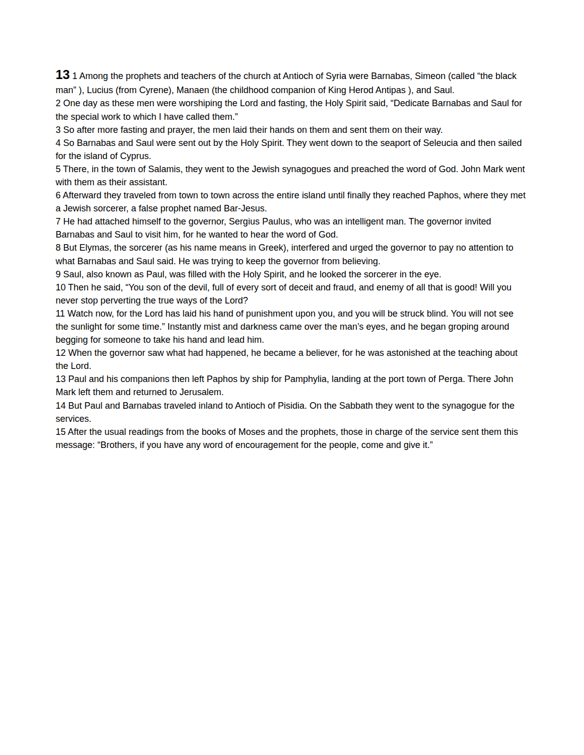13 1 Among the prophets and teachers of the church at Antioch of Syria were Barnabas, Simeon (called “the black man” ), Lucius (from Cyrene), Manaen (the childhood companion of King Herod Antipas ), and Saul.
2 One day as these men were worshiping the Lord and fasting, the Holy Spirit said, “Dedicate Barnabas and Saul for the special work to which I have called them.”
3 So after more fasting and prayer, the men laid their hands on them and sent them on their way.
4 So Barnabas and Saul were sent out by the Holy Spirit. They went down to the seaport of Seleucia and then sailed for the island of Cyprus.
5 There, in the town of Salamis, they went to the Jewish synagogues and preached the word of God. John Mark went with them as their assistant.
6 Afterward they traveled from town to town across the entire island until finally they reached Paphos, where they met a Jewish sorcerer, a false prophet named Bar-Jesus.
7 He had attached himself to the governor, Sergius Paulus, who was an intelligent man. The governor invited Barnabas and Saul to visit him, for he wanted to hear the word of God.
8 But Elymas, the sorcerer (as his name means in Greek), interfered and urged the governor to pay no attention to what Barnabas and Saul said. He was trying to keep the governor from believing.
9 Saul, also known as Paul, was filled with the Holy Spirit, and he looked the sorcerer in the eye.
10 Then he said, “You son of the devil, full of every sort of deceit and fraud, and enemy of all that is good! Will you never stop perverting the true ways of the Lord?
11 Watch now, for the Lord has laid his hand of punishment upon you, and you will be struck blind. You will not see the sunlight for some time.” Instantly mist and darkness came over the man’s eyes, and he began groping around begging for someone to take his hand and lead him.
12 When the governor saw what had happened, he became a believer, for he was astonished at the teaching about the Lord.
13 Paul and his companions then left Paphos by ship for Pamphylia, landing at the port town of Perga. There John Mark left them and returned to Jerusalem.
14 But Paul and Barnabas traveled inland to Antioch of Pisidia. On the Sabbath they went to the synagogue for the services.
15 After the usual readings from the books of Moses and the prophets, those in charge of the service sent them this message: “Brothers, if you have any word of encouragement for the people, come and give it.”